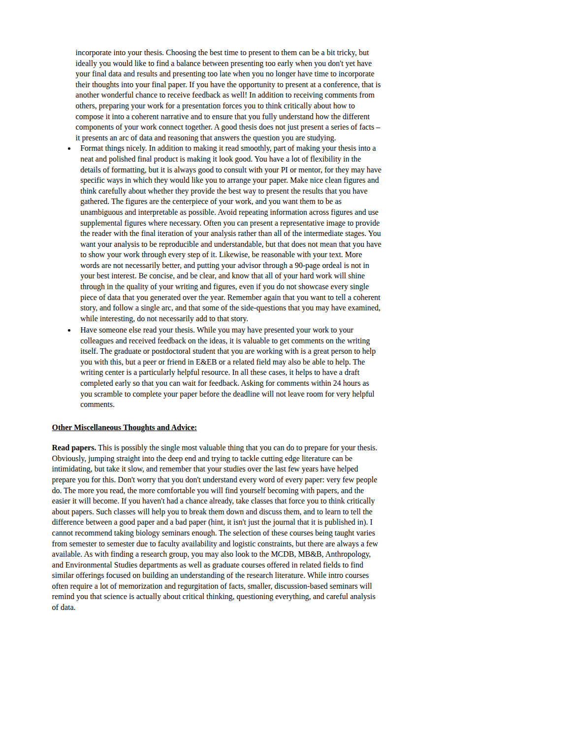incorporate into your thesis. Choosing the best time to present to them can be a bit tricky, but ideally you would like to find a balance between presenting too early when you don't yet have your final data and results and presenting too late when you no longer have time to incorporate their thoughts into your final paper. If you have the opportunity to present at a conference, that is another wonderful chance to receive feedback as well! In addition to receiving comments from others, preparing your work for a presentation forces you to think critically about how to compose it into a coherent narrative and to ensure that you fully understand how the different components of your work connect together. A good thesis does not just present a series of facts – it presents an arc of data and reasoning that answers the question you are studying.
Format things nicely. In addition to making it read smoothly, part of making your thesis into a neat and polished final product is making it look good. You have a lot of flexibility in the details of formatting, but it is always good to consult with your PI or mentor, for they may have specific ways in which they would like you to arrange your paper. Make nice clean figures and think carefully about whether they provide the best way to present the results that you have gathered. The figures are the centerpiece of your work, and you want them to be as unambiguous and interpretable as possible. Avoid repeating information across figures and use supplemental figures where necessary. Often you can present a representative image to provide the reader with the final iteration of your analysis rather than all of the intermediate stages. You want your analysis to be reproducible and understandable, but that does not mean that you have to show your work through every step of it. Likewise, be reasonable with your text. More words are not necessarily better, and putting your advisor through a 90-page ordeal is not in your best interest. Be concise, and be clear, and know that all of your hard work will shine through in the quality of your writing and figures, even if you do not showcase every single piece of data that you generated over the year. Remember again that you want to tell a coherent story, and follow a single arc, and that some of the side-questions that you may have examined, while interesting, do not necessarily add to that story.
Have someone else read your thesis. While you may have presented your work to your colleagues and received feedback on the ideas, it is valuable to get comments on the writing itself. The graduate or postdoctoral student that you are working with is a great person to help you with this, but a peer or friend in E&EB or a related field may also be able to help. The writing center is a particularly helpful resource. In all these cases, it helps to have a draft completed early so that you can wait for feedback. Asking for comments within 24 hours as you scramble to complete your paper before the deadline will not leave room for very helpful comments.
Other Miscellaneous Thoughts and Advice:
Read papers. This is possibly the single most valuable thing that you can do to prepare for your thesis. Obviously, jumping straight into the deep end and trying to tackle cutting edge literature can be intimidating, but take it slow, and remember that your studies over the last few years have helped prepare you for this. Don't worry that you don't understand every word of every paper: very few people do. The more you read, the more comfortable you will find yourself becoming with papers, and the easier it will become. If you haven't had a chance already, take classes that force you to think critically about papers. Such classes will help you to break them down and discuss them, and to learn to tell the difference between a good paper and a bad paper (hint, it isn't just the journal that it is published in). I cannot recommend taking biology seminars enough. The selection of these courses being taught varies from semester to semester due to faculty availability and logistic constraints, but there are always a few available. As with finding a research group, you may also look to the MCDB, MB&B, Anthropology, and Environmental Studies departments as well as graduate courses offered in related fields to find similar offerings focused on building an understanding of the research literature. While intro courses often require a lot of memorization and regurgitation of facts, smaller, discussion-based seminars will remind you that science is actually about critical thinking, questioning everything, and careful analysis of data.